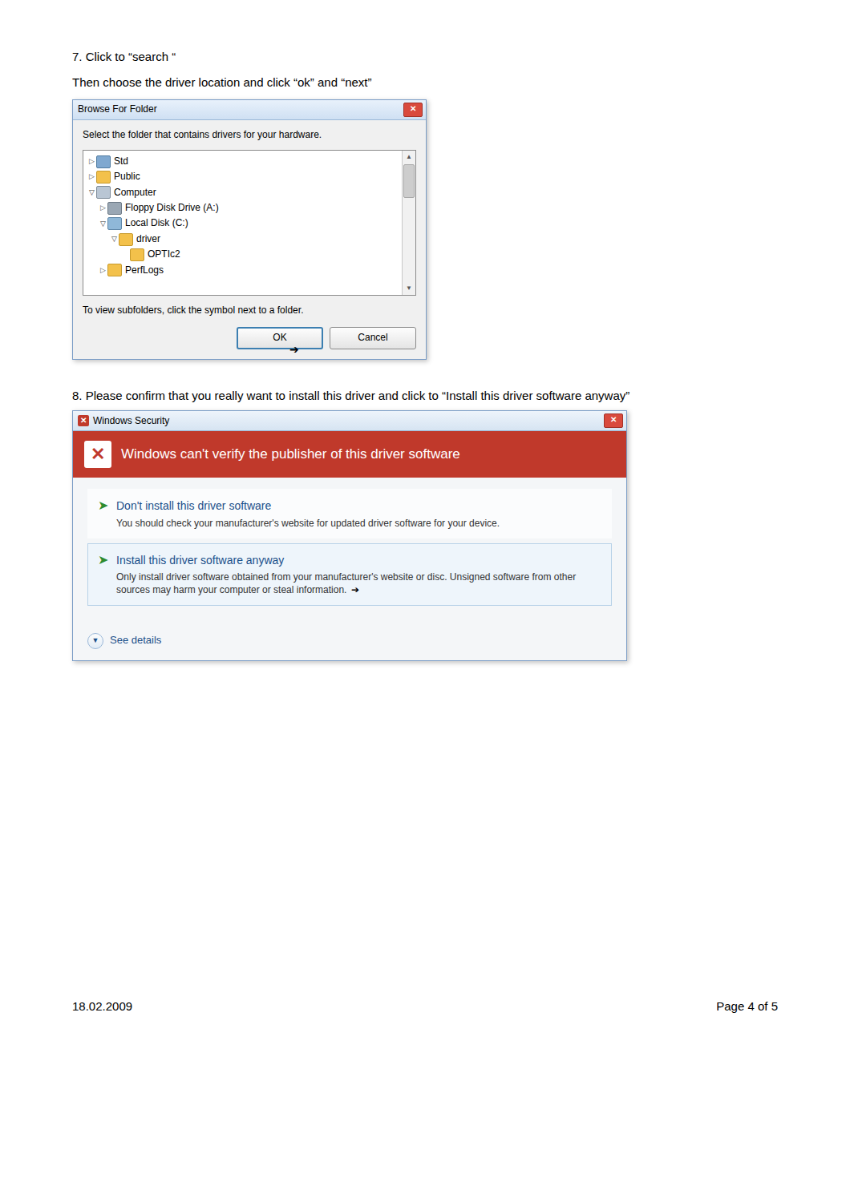7. Click to “search “
Then choose the driver location and click “ok” and “next”
Browse For Folder ✕
Select the folder that contains drivers for your hardware.
▷ Std
▷ Public
▽ Computer
▷ Floppy Disk Drive (A:)
▽ Local Disk (C:)
▽ driver
OPTIc2
▷ PerfLogs
▲
▼
To view subfolders, click the symbol next to a folder.
OK
Cancel
➔
8. Please confirm that you really want to install this driver and click to “Install this driver software anyway”
✕ Windows Security ✕
✕
Windows can't verify the publisher of this driver software
➤
Don't install this driver software
You should check your manufacturer's website for updated driver software for your device.
➤
Install this driver software anyway
Only install driver software obtained from your manufacturer's website or disc. Unsigned software from other sources may harm your computer or steal information.➔
▼ See details
18.02.2009 Page 4 of 5